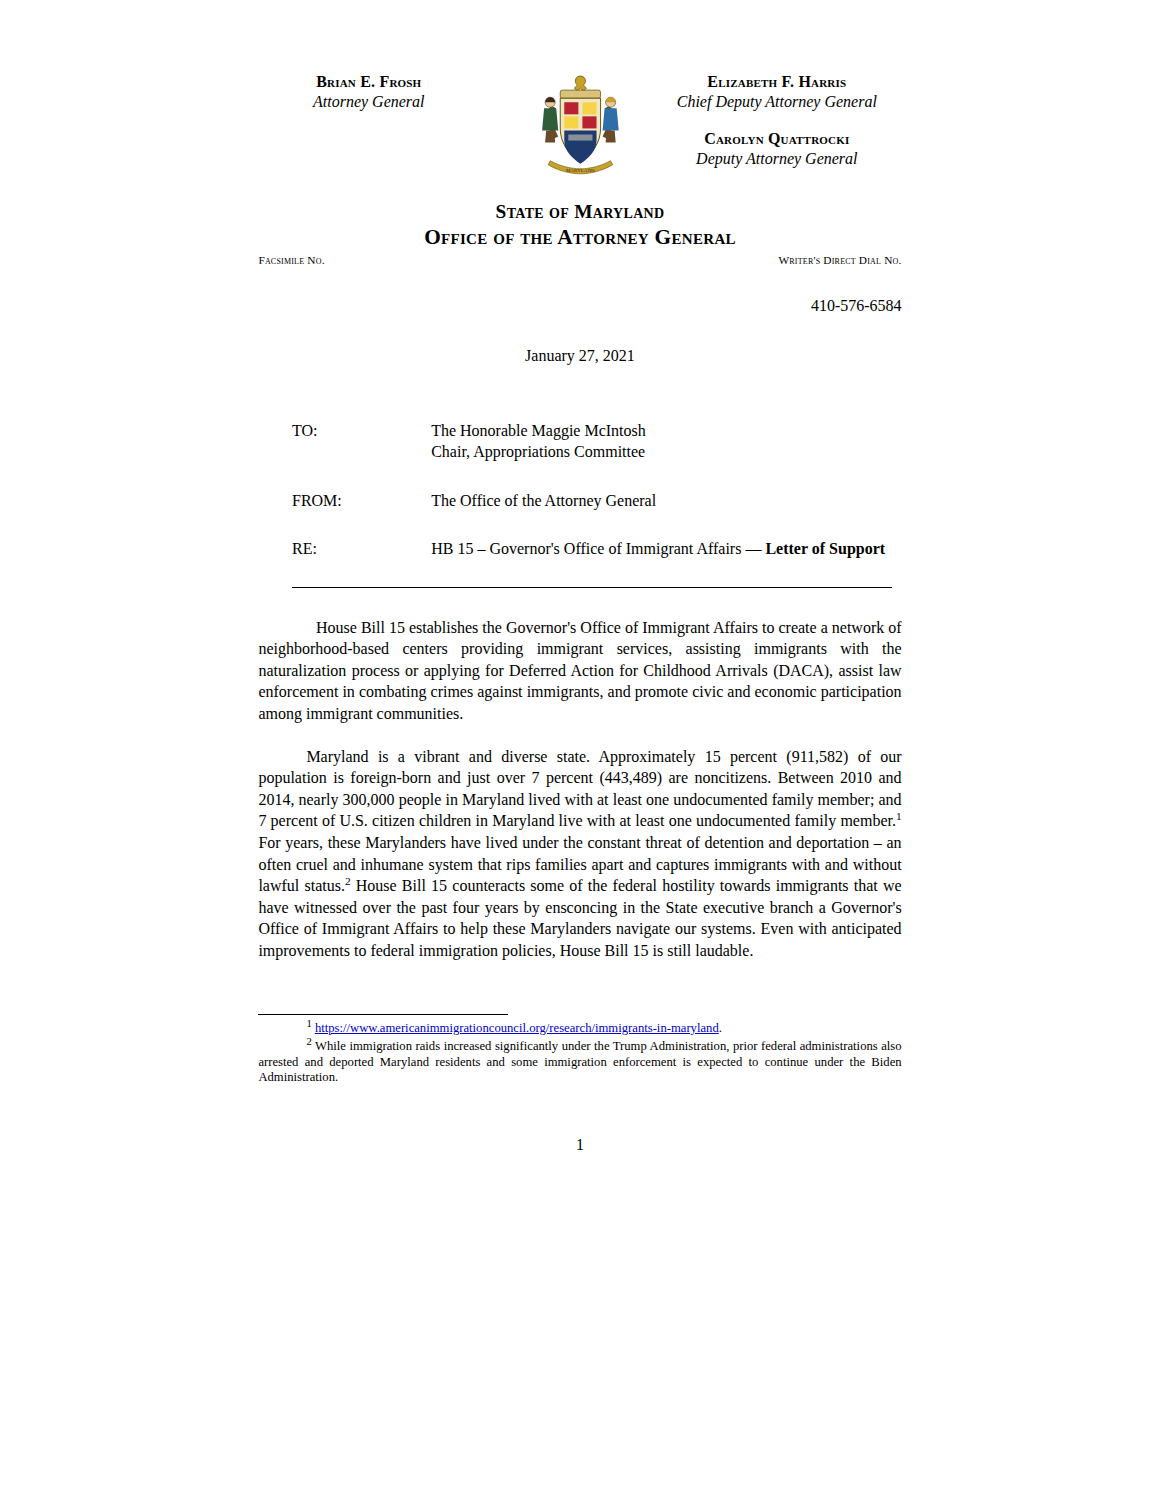Brian E. Frosh
Attorney General
Elizabeth F. Harris
Chief Deputy Attorney General
Carolyn Quattrocki
Deputy Attorney General
MARYLAND
State of Maryland
Office of the Attorney General
Facsimile No. Writer's Direct Dial No.
410-576-6584
January 27, 2021
TO:
The Honorable Maggie McIntosh Chair, Appropriations Committee
FROM:
The Office of the Attorney General
RE:
HB 15 – Governor's Office of Immigrant Affairs — Letter of Support
House Bill 15 establishes the Governor's Office of Immigrant Affairs to create a network of neighborhood-based centers providing immigrant services, assisting immigrants with the naturalization process or applying for Deferred Action for Childhood Arrivals (DACA), assist law enforcement in combating crimes against immigrants, and promote civic and economic participation among immigrant communities.
Maryland is a vibrant and diverse state. Approximately 15 percent (911,582) of our population is foreign-born and just over 7 percent (443,489) are noncitizens. Between 2010 and 2014, nearly 300,000 people in Maryland lived with at least one undocumented family member; and 7 percent of U.S. citizen children in Maryland live with at least one undocumented family member.1 For years, these Marylanders have lived under the constant threat of detention and deportation – an often cruel and inhumane system that rips families apart and captures immigrants with and without lawful status.2 House Bill 15 counteracts some of the federal hostility towards immigrants that we have witnessed over the past four years by ensconcing in the State executive branch a Governor's Office of Immigrant Affairs to help these Marylanders navigate our systems. Even with anticipated improvements to federal immigration policies, House Bill 15 is still laudable.
1 https://www.americanimmigrationcouncil.org/research/immigrants-in-maryland.
2 While immigration raids increased significantly under the Trump Administration, prior federal administrations also arrested and deported Maryland residents and some immigration enforcement is expected to continue under the Biden Administration.
1